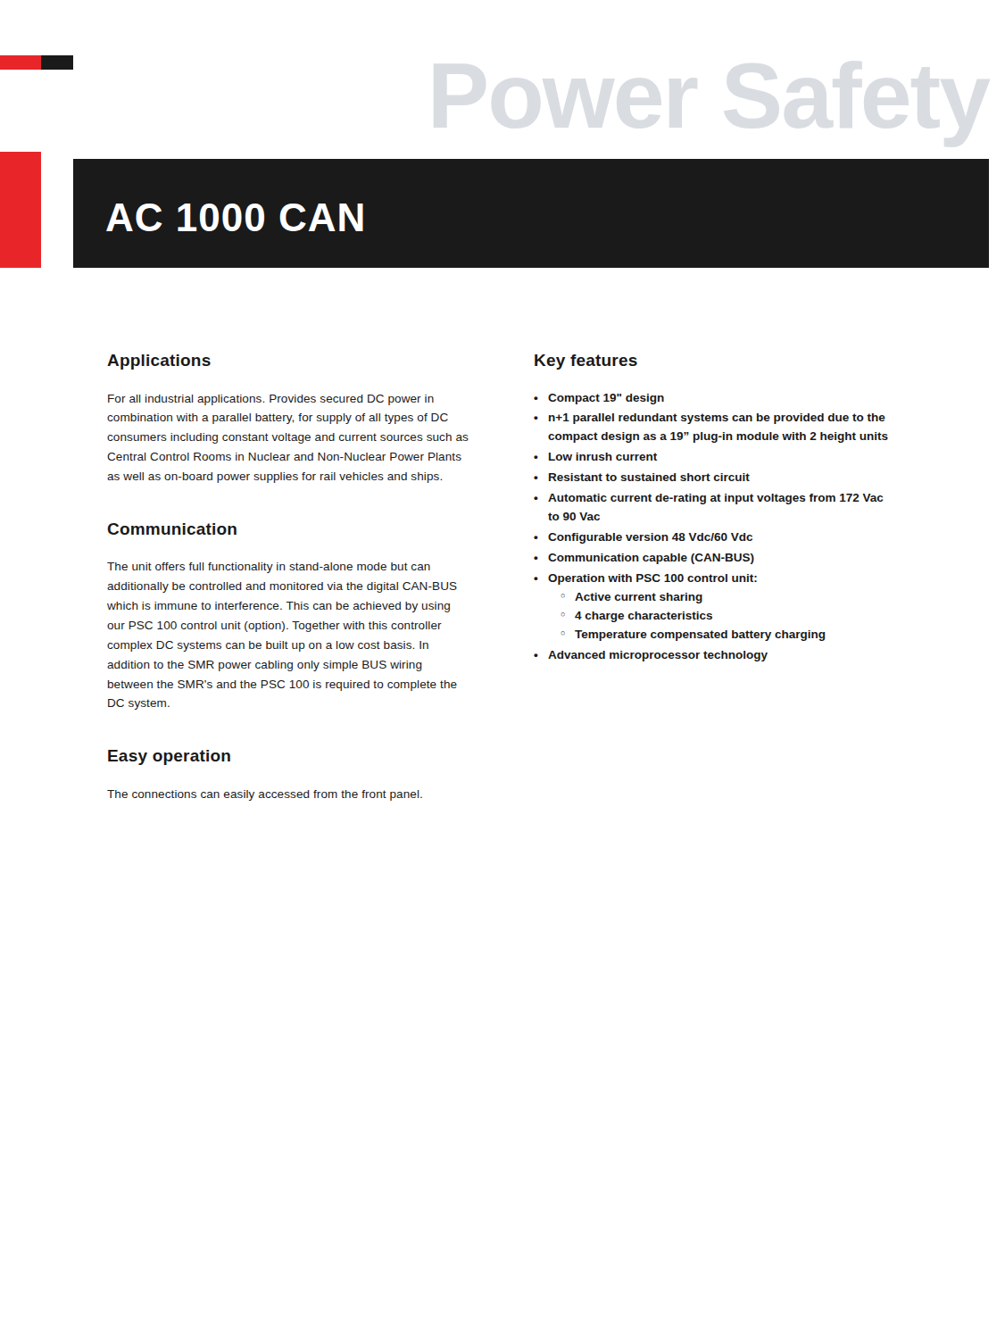Power Safety
AC 1000 CAN
Applications
For all industrial applications. Provides secured DC power in combination with a parallel battery, for supply of all types of DC consumers including constant voltage and current sources such as Central Control Rooms in Nuclear and Non-Nuclear Power Plants as well as on-board power supplies for rail vehicles and ships.
Communication
The unit offers full functionality in stand-alone mode but can additionally be controlled and monitored via the digital CAN-BUS which is immune to interference. This can be achieved by using our PSC 100 control unit (option). Together with this controller complex DC systems can be built up on a low cost basis. In addition to the SMR power cabling only simple BUS wiring between the SMR's and the PSC 100 is required to complete the DC system.
Easy operation
The connections can easily accessed from the front panel.
Key features
Compact 19" design
n+1 parallel redundant systems can be provided due to the compact design as a 19” plug-in module with 2 height units
Low inrush current
Resistant to sustained short circuit
Automatic current de-rating at input voltages from 172 Vac to 90 Vac
Configurable version 48 Vdc/60 Vdc
Communication capable (CAN-BUS)
Operation with PSC 100 control unit:
Active current sharing
4 charge characteristics
Temperature compensated battery charging
Advanced microprocessor technology